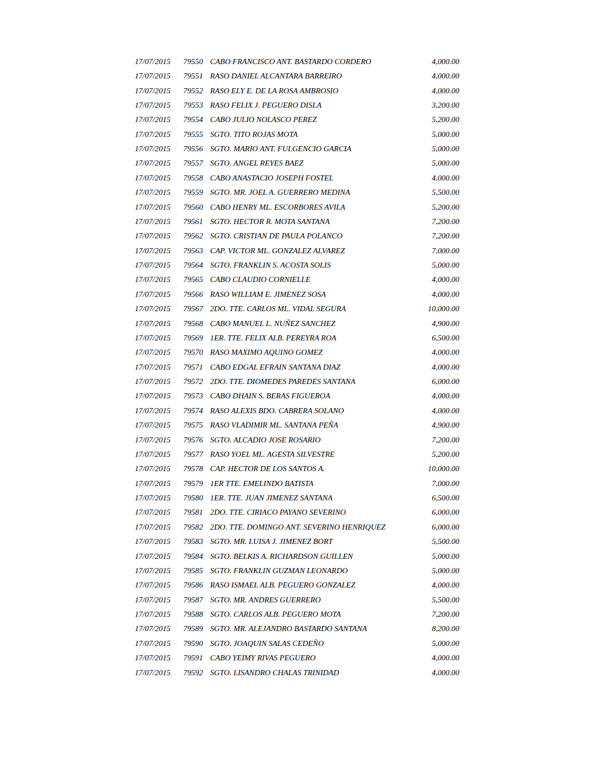| 17/07/2015 | 79550 | CABO FRANCISCO ANT. BASTARDO CORDERO | 4,000.00 |
| 17/07/2015 | 79551 | RASO DANIEL ALCANTARA BARREIRO | 4,000.00 |
| 17/07/2015 | 79552 | RASO ELY E. DE LA ROSA AMBROSIO | 4,000.00 |
| 17/07/2015 | 79553 | RASO FELIX J. PEGUERO DISLA | 3,200.00 |
| 17/07/2015 | 79554 | CABO JULIO NOLASCO PEREZ | 5,200.00 |
| 17/07/2015 | 79555 | SGTO. TITO ROJAS MOTA | 5,000.00 |
| 17/07/2015 | 79556 | SGTO. MARIO ANT. FULGENCIO GARCIA | 5,000.00 |
| 17/07/2015 | 79557 | SGTO. ANGEL REYES BAEZ | 5,000.00 |
| 17/07/2015 | 79558 | CABO ANASTACIO JOSEPH FOSTEL | 4,000.00 |
| 17/07/2015 | 79559 | SGTO. MR. JOEL A. GUERRERO MEDINA | 5,500.00 |
| 17/07/2015 | 79560 | CABO HENRY ML. ESCORBORES AVILA | 5,200.00 |
| 17/07/2015 | 79561 | SGTO. HECTOR R. MOTA SANTANA | 7,200.00 |
| 17/07/2015 | 79562 | SGTO. CRISTIAN DE PAULA POLANCO | 7,200.00 |
| 17/07/2015 | 79563 | CAP. VICTOR ML. GONZALEZ ALVAREZ | 7,000.00 |
| 17/07/2015 | 79564 | SGTO. FRANKLIN S. ACOSTA SOLIS | 5,000.00 |
| 17/07/2015 | 79565 | CABO CLAUDIO CORNIELLE | 4,000.00 |
| 17/07/2015 | 79566 | RASO WILLIAM E. JIMENEZ SOSA | 4,000.00 |
| 17/07/2015 | 79567 | 2DO. TTE. CARLOS ML. VIDAL SEGURA | 10,000.00 |
| 17/07/2015 | 79568 | CABO MANUEL L. NUÑEZ SANCHEZ | 4,900.00 |
| 17/07/2015 | 79569 | 1ER. TTE. FELIX ALB. PEREYRA ROA | 6,500.00 |
| 17/07/2015 | 79570 | RASO MAXIMO AQUINO GOMEZ | 4,000.00 |
| 17/07/2015 | 79571 | CABO EDGAL EFRAIN SANTANA DIAZ | 4,000.00 |
| 17/07/2015 | 79572 | 2DO. TTE. DIOMEDES PAREDES SANTANA | 6,000.00 |
| 17/07/2015 | 79573 | CABO DHAIN S. BERAS FIGUEROA | 4,000.00 |
| 17/07/2015 | 79574 | RASO ALEXIS BDO. CABRERA SOLANO | 4,000.00 |
| 17/07/2015 | 79575 | RASO VLADIMIR ML. SANTANA PEÑA | 4,900.00 |
| 17/07/2015 | 79576 | SGTO. ALCADIO JOSE ROSARIO | 7,200.00 |
| 17/07/2015 | 79577 | RASO YOEL ML. AGESTA SILVESTRE | 5,200.00 |
| 17/07/2015 | 79578 | CAP. HECTOR DE LOS SANTOS A. | 10,000.00 |
| 17/07/2015 | 79579 | 1ER TTE. EMELINDO BATISTA | 7,000.00 |
| 17/07/2015 | 79580 | 1ER. TTE. JUAN JIMENEZ SANTANA | 6,500.00 |
| 17/07/2015 | 79581 | 2DO. TTE. CIRIACO PAYANO SEVERINO | 6,000.00 |
| 17/07/2015 | 79582 | 2DO. TTE. DOMINGO ANT. SEVERINO HENRIQUEZ | 6,000.00 |
| 17/07/2015 | 79583 | SGTO. MR. LUISA J. JIMENEZ BORT | 5,500.00 |
| 17/07/2015 | 79584 | SGTO. BELKIS A. RICHARDSON GUILLEN | 5,000.00 |
| 17/07/2015 | 79585 | SGTO. FRANKLIN GUZMAN LEONARDO | 5,000.00 |
| 17/07/2015 | 79586 | RASO ISMAEL ALB. PEGUERO GONZALEZ | 4,000.00 |
| 17/07/2015 | 79587 | SGTO. MR. ANDRES GUERRERO | 5,500.00 |
| 17/07/2015 | 79588 | SGTO. CARLOS ALB. PEGUERO MOTA | 7,200.00 |
| 17/07/2015 | 79589 | SGTO. MR. ALEJANDRO BASTARDO SANTANA | 8,200.00 |
| 17/07/2015 | 79590 | SGTO. JOAQUIN SALAS CEDEÑO | 5,000.00 |
| 17/07/2015 | 79591 | CABO YEIMY RIVAS PEGUERO | 4,000.00 |
| 17/07/2015 | 79592 | SGTO. LISANDRO CHALAS TRINIDAD | 4,000.00 |